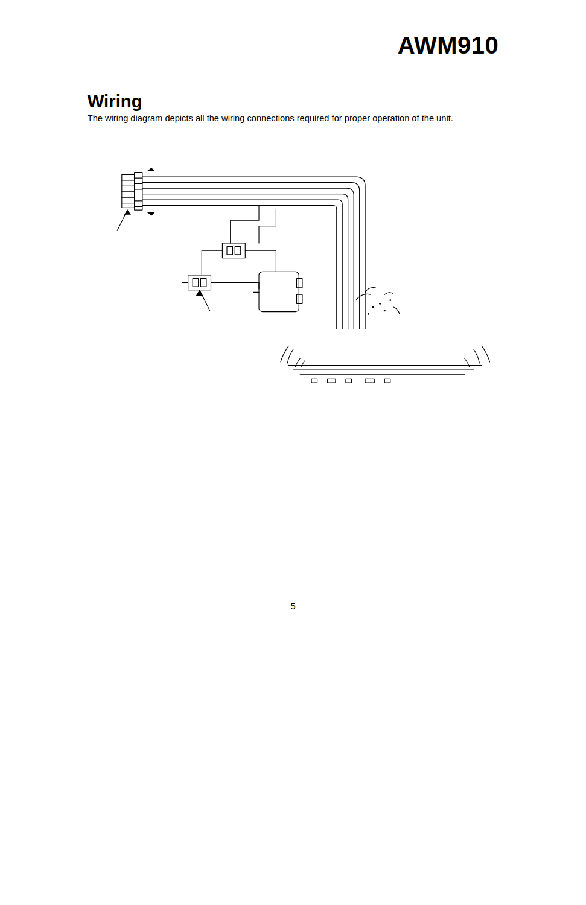AWM910
Wiring
The wiring diagram depicts all the wiring connections required for proper operation of the unit.
5